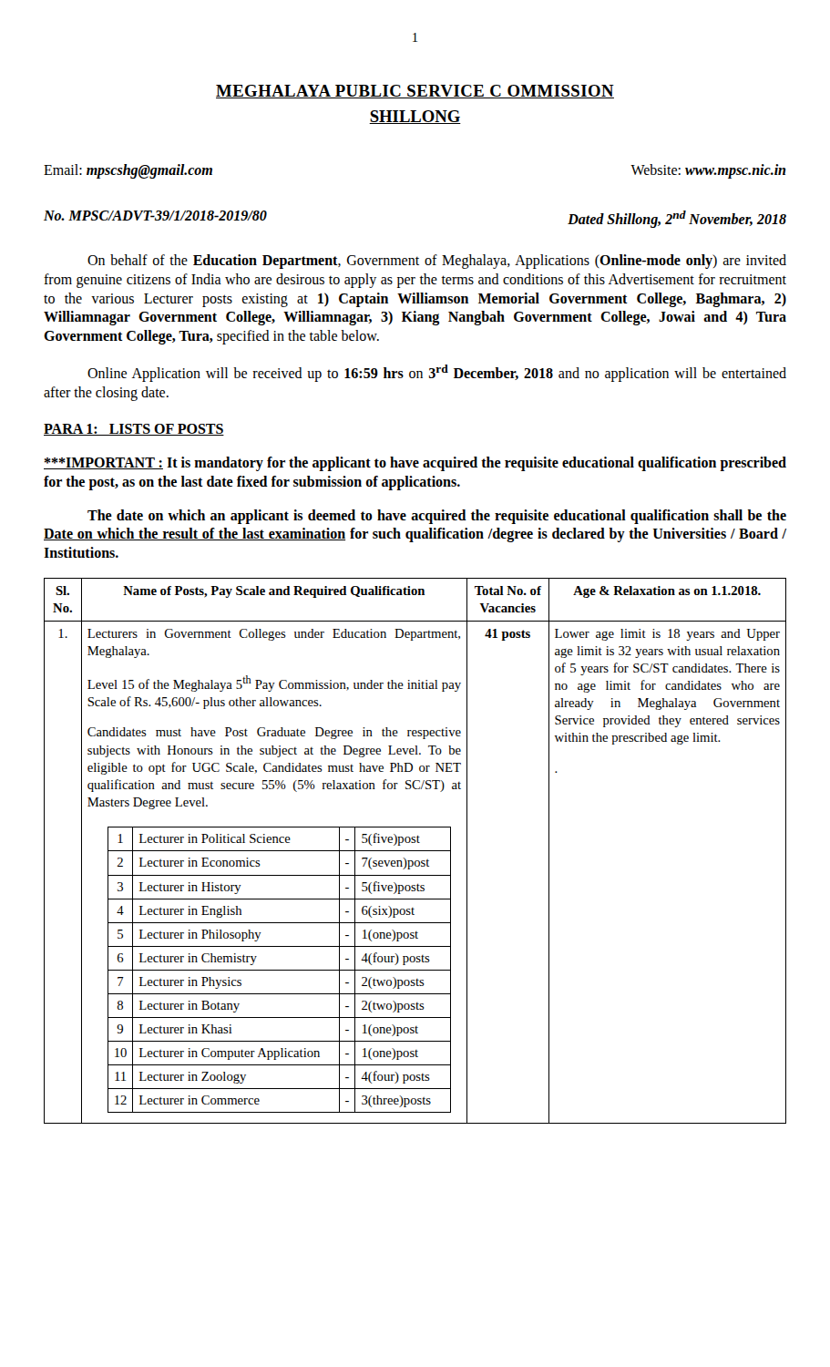1
MEGHALAYA PUBLIC SERVICE C OMMISSION
SHILLONG
Email: mpscshg@gmail.com
Website: www.mpsc.nic.in
No. MPSC/ADVT-39/1/2018-2019/80
Dated Shillong, 2nd November, 2018
On behalf of the Education Department, Government of Meghalaya, Applications (Online-mode only) are invited from genuine citizens of India who are desirous to apply as per the terms and conditions of this Advertisement for recruitment to the various Lecturer posts existing at 1) Captain Williamson Memorial Government College, Baghmara, 2) Williamnagar Government College, Williamnagar, 3) Kiang Nangbah Government College, Jowai and 4) Tura Government College, Tura, specified in the table below.
Online Application will be received up to 16:59 hrs on 3rd December, 2018 and no application will be entertained after the closing date.
PARA 1: LISTS OF POSTS
***IMPORTANT : It is mandatory for the applicant to have acquired the requisite educational qualification prescribed for the post, as on the last date fixed for submission of applications.
The date on which an applicant is deemed to have acquired the requisite educational qualification shall be the Date on which the result of the last examination for such qualification /degree is declared by the Universities / Board / Institutions.
| Sl. No. | Name of Posts, Pay Scale and Required Qualification | Total No. of Vacancies | Age & Relaxation as on 1.1.2018. |
| --- | --- | --- | --- |
| 1. | Lecturers in Government Colleges under Education Department, Meghalaya. Level 15 of the Meghalaya 5 th Pay Commission, under the initial pay Scale of Rs. 45,600/- plus other allowances. Candidates must have Post Graduate Degree in the respective subjects with Honours in the subject at the Degree Level. To be eligible to opt for UGC Scale, Candidates must have PhD or NET qualification and must secure 55% (5% relaxation for SC/ST) at Masters Degree Level. / 1 / Lecturer in Political Science / - / 5(five)post / / 2 / Lecturer in Economics / - / 7(seven)post / / 3 / Lecturer in History / - / 5(five)posts / / 4 / Lecturer in English / - / 6(six)post / / 5 / Lecturer in Philosophy / - / 1(one)post / / 6 / Lecturer in Chemistry / - / 4(four) posts / / 7 / Lecturer in Physics / - / 2(two)posts / / 8 / Lecturer in Botany / - / 2(two)posts / / 9 / Lecturer in Khasi / - / 1(one)post / / 10 / Lecturer in Computer Application / - / 1(one)post / / 11 / Lecturer in Zoology / - / 4(four) posts / / 12 / Lecturer in Commerce / - / 3(three)posts / | 41 posts | Lower age limit is 18 years and Upper age limit is 32 years with usual relaxation of 5 years for SC/ST candidates. There is no age limit for candidates who are already in Meghalaya Government Service provided they entered services within the prescribed age limit. . |